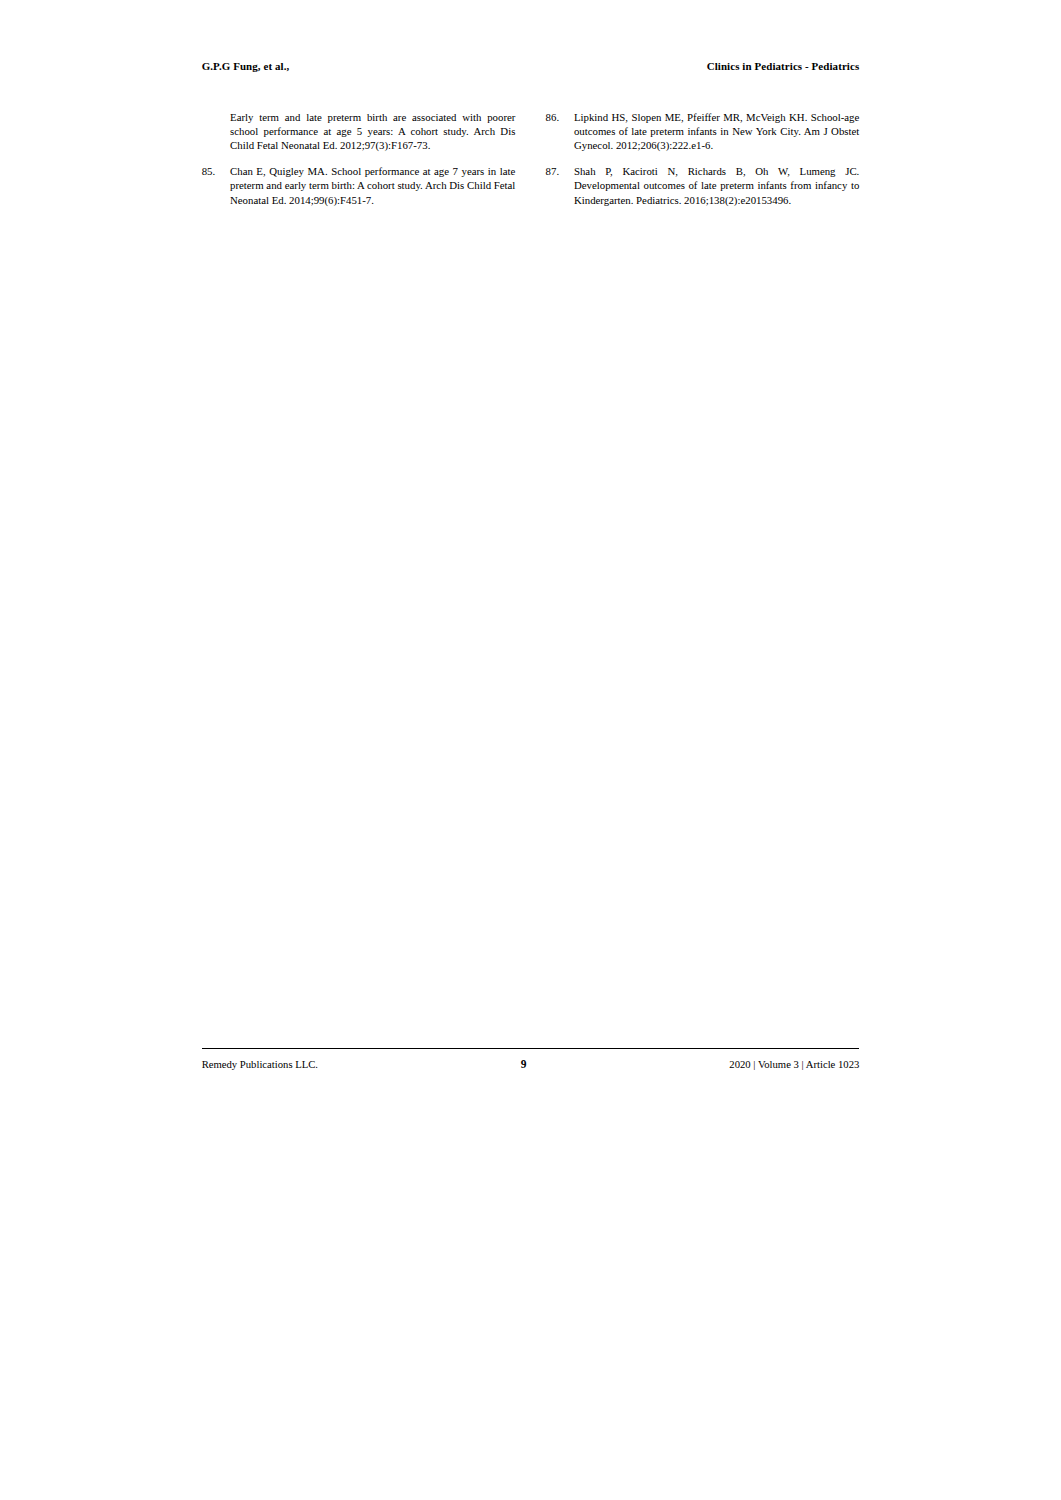G.P.G Fung, et al.,
Clinics in Pediatrics - Pediatrics
Early term and late preterm birth are associated with poorer school performance at age 5 years: A cohort study. Arch Dis Child Fetal Neonatal Ed. 2012;97(3):F167-73.
85. Chan E, Quigley MA. School performance at age 7 years in late preterm and early term birth: A cohort study. Arch Dis Child Fetal Neonatal Ed. 2014;99(6):F451-7.
86. Lipkind HS, Slopen ME, Pfeiffer MR, McVeigh KH. School-age outcomes of late preterm infants in New York City. Am J Obstet Gynecol. 2012;206(3):222.e1-6.
87. Shah P, Kaciroti N, Richards B, Oh W, Lumeng JC. Developmental outcomes of late preterm infants from infancy to Kindergarten. Pediatrics. 2016;138(2):e20153496.
Remedy Publications LLC.
9
2020 | Volume 3 | Article 1023